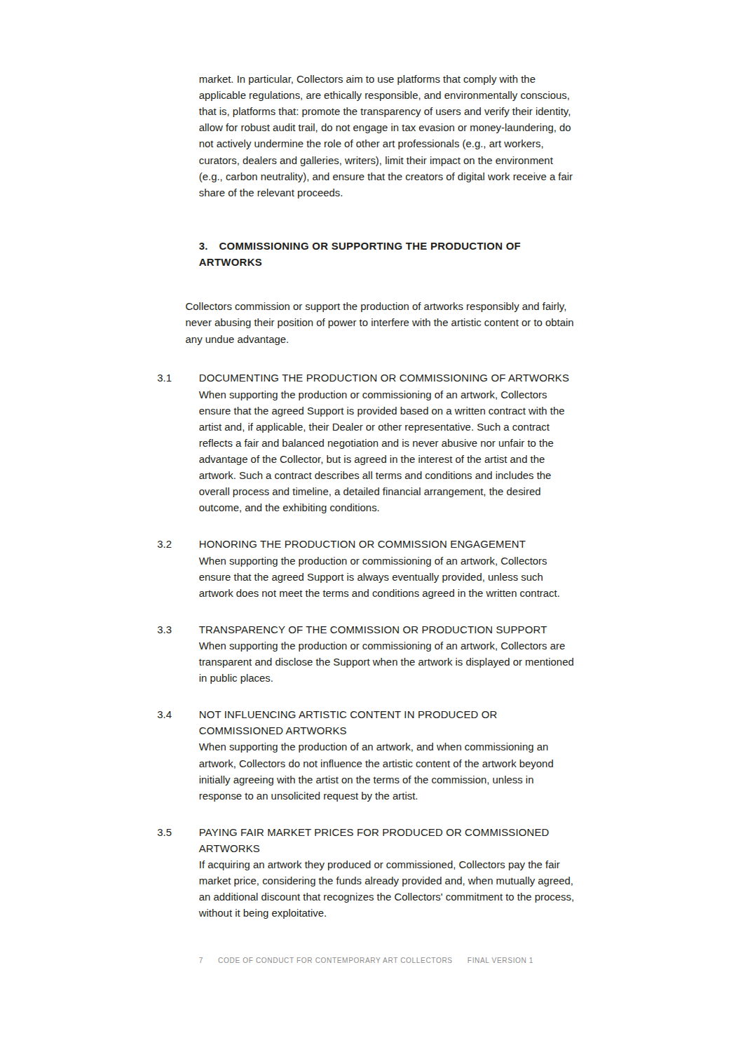market. In particular, Collectors aim to use platforms that comply with the applicable regulations, are ethically responsible, and environmentally conscious, that is, platforms that: promote the transparency of users and verify their identity, allow for robust audit trail, do not engage in tax evasion or money-laundering, do not actively undermine the role of other art professionals (e.g., art workers, curators, dealers and galleries, writers), limit their impact on the environment (e.g., carbon neutrality), and ensure that the creators of digital work receive a fair share of the relevant proceeds.
3. Commissioning or supporting the production of artworks
Collectors commission or support the production of artworks responsibly and fairly, never abusing their position of power to interfere with the artistic content or to obtain any undue advantage.
3.1
Documenting the production or commissioning of artworks
When supporting the production or commissioning of an artwork, Collectors ensure that the agreed Support is provided based on a written contract with the artist and, if applicable, their Dealer or other representative. Such a contract reflects a fair and balanced negotiation and is never abusive nor unfair to the advantage of the Collector, but is agreed in the interest of the artist and the artwork. Such a contract describes all terms and conditions and includes the overall process and timeline, a detailed financial arrangement, the desired outcome, and the exhibiting conditions.
3.2
Honoring the production or commission engagement
When supporting the production or commissioning of an artwork, Collectors ensure that the agreed Support is always eventually provided, unless such artwork does not meet the terms and conditions agreed in the written contract.
3.3
Transparency of the commission or production support
When supporting the production or commissioning of an artwork, Collectors are transparent and disclose the Support when the artwork is displayed or mentioned in public places.
3.4
Not influencing artistic content in produced or commissioned artworks
When supporting the production of an artwork, and when commissioning an artwork, Collectors do not influence the artistic content of the artwork beyond initially agreeing with the artist on the terms of the commission, unless in response to an unsolicited request by the artist.
3.5
Paying fair market prices for produced or commissioned artworks
If acquiring an artwork they produced or commissioned, Collectors pay the fair market price, considering the funds already provided and, when mutually agreed, an additional discount that recognizes the Collectors' commitment to the process, without it being exploitative.
7 Code of conduct for contemporary art collectors Final version 1